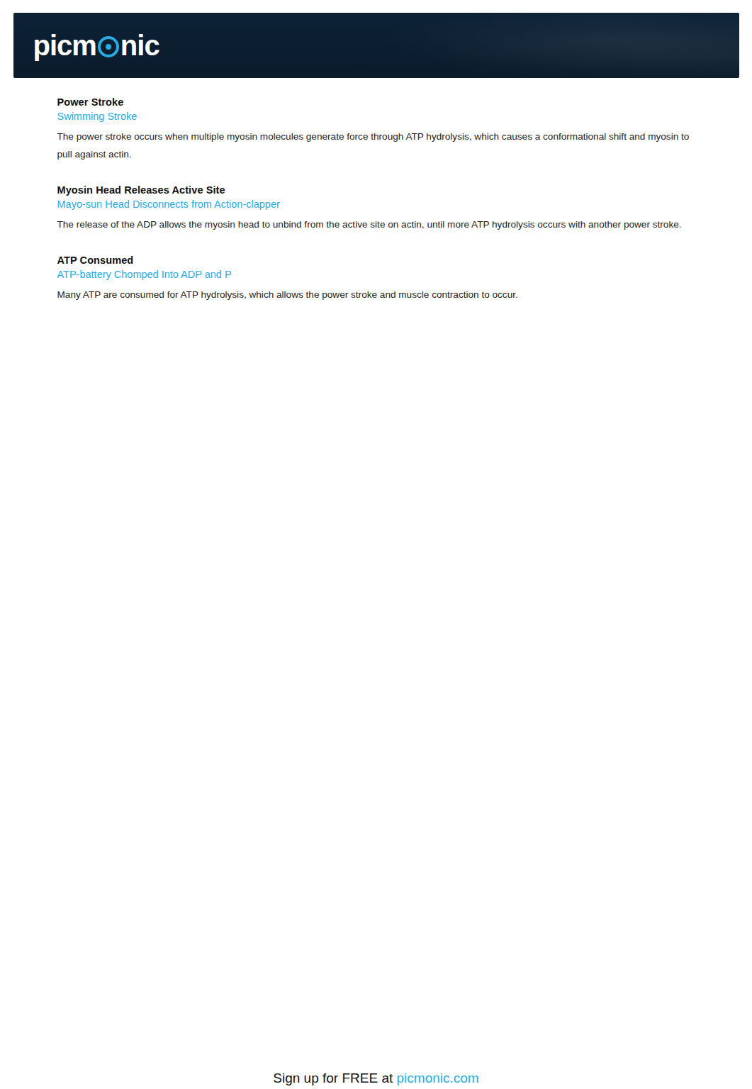picm nic
Power Stroke
Swimming Stroke
The power stroke occurs when multiple myosin molecules generate force through ATP hydrolysis, which causes a conformational shift and myosin to pull against actin.
Myosin Head Releases Active Site
Mayo-sun Head Disconnects from Action-clapper
The release of the ADP allows the myosin head to unbind from the active site on actin, until more ATP hydrolysis occurs with another power stroke.
ATP Consumed
ATP-battery Chomped Into ADP and P
Many ATP are consumed for ATP hydrolysis, which allows the power stroke and muscle contraction to occur.
Sign up for FREE at picmonic.com